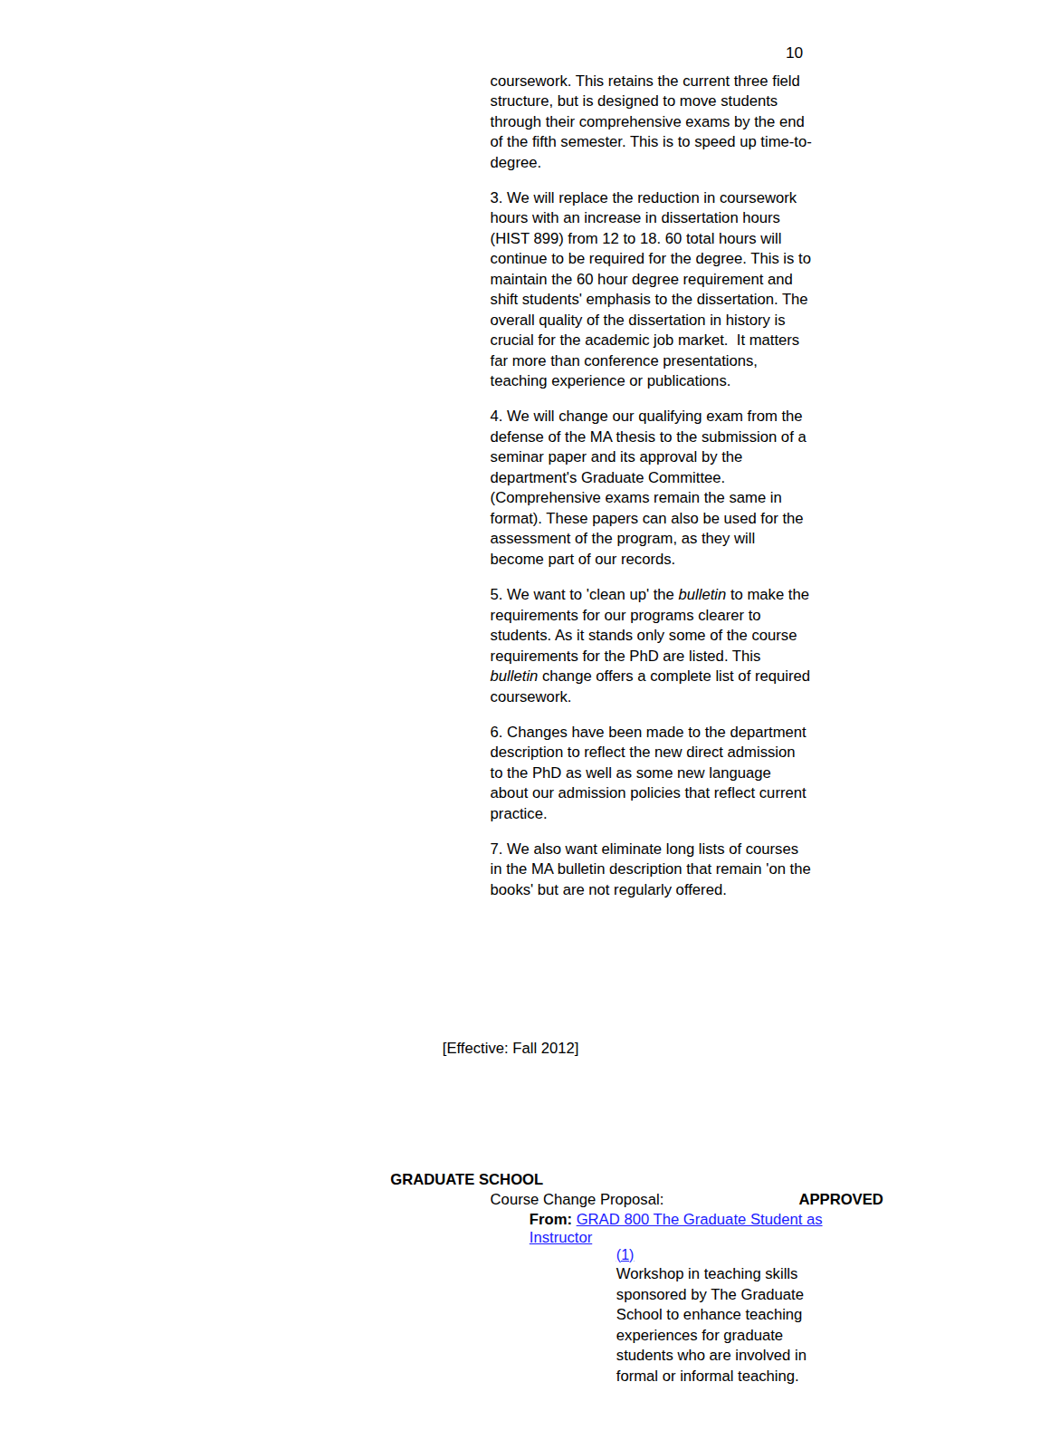10
coursework. This retains the current three field structure, but is designed to move students through their comprehensive exams by the end of the fifth semester. This is to speed up time-to-degree.
3. We will replace the reduction in coursework hours with an increase in dissertation hours (HIST 899) from 12 to 18. 60 total hours will continue to be required for the degree. This is to maintain the 60 hour degree requirement and shift students' emphasis to the dissertation. The overall quality of the dissertation in history is crucial for the academic job market. It matters far more than conference presentations, teaching experience or publications.
4. We will change our qualifying exam from the defense of the MA thesis to the submission of a seminar paper and its approval by the department's Graduate Committee. (Comprehensive exams remain the same in format). These papers can also be used for the assessment of the program, as they will become part of our records.
5. We want to 'clean up' the bulletin to make the requirements for our programs clearer to students. As it stands only some of the course requirements for the PhD are listed. This bulletin change offers a complete list of required coursework.
6. Changes have been made to the department description to reflect the new direct admission to the PhD as well as some new language about our admission policies that reflect current practice.
7. We also want eliminate long lists of courses in the MA bulletin description that remain 'on the books' but are not regularly offered.
[Effective: Fall 2012]
GRADUATE SCHOOL
Course Change Proposal: APPROVED
From: GRAD 800 The Graduate Student as Instructor
(1)
Workshop in teaching skills sponsored by The Graduate School to enhance teaching experiences for graduate students who are involved in formal or informal teaching.